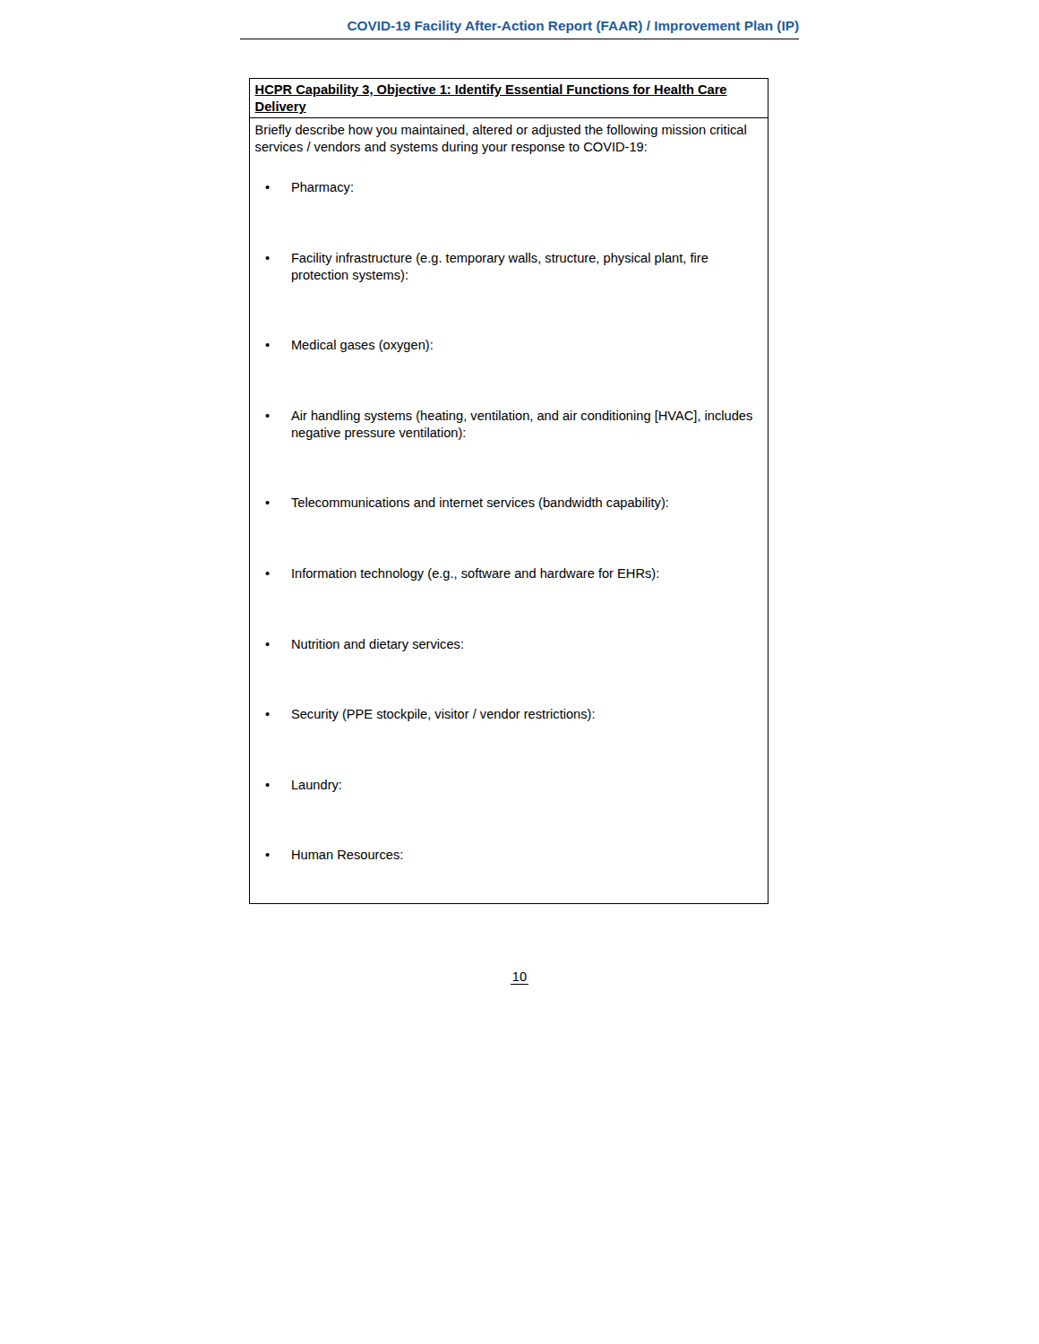COVID-19 Facility After-Action Report (FAAR) / Improvement Plan (IP)
HCPR Capability 3, Objective 1: Identify Essential Functions for Health Care Delivery
Briefly describe how you maintained, altered or adjusted the following mission critical services / vendors and systems during your response to COVID-19:
Pharmacy:
Facility infrastructure (e.g. temporary walls, structure, physical plant, fire protection systems):
Medical gases (oxygen):
Air handling systems (heating, ventilation, and air conditioning [HVAC], includes negative pressure ventilation):
Telecommunications and internet services (bandwidth capability):
Information technology (e.g., software and hardware for EHRs):
Nutrition and dietary services:
Security (PPE stockpile, visitor / vendor restrictions):
Laundry:
Human Resources:
10